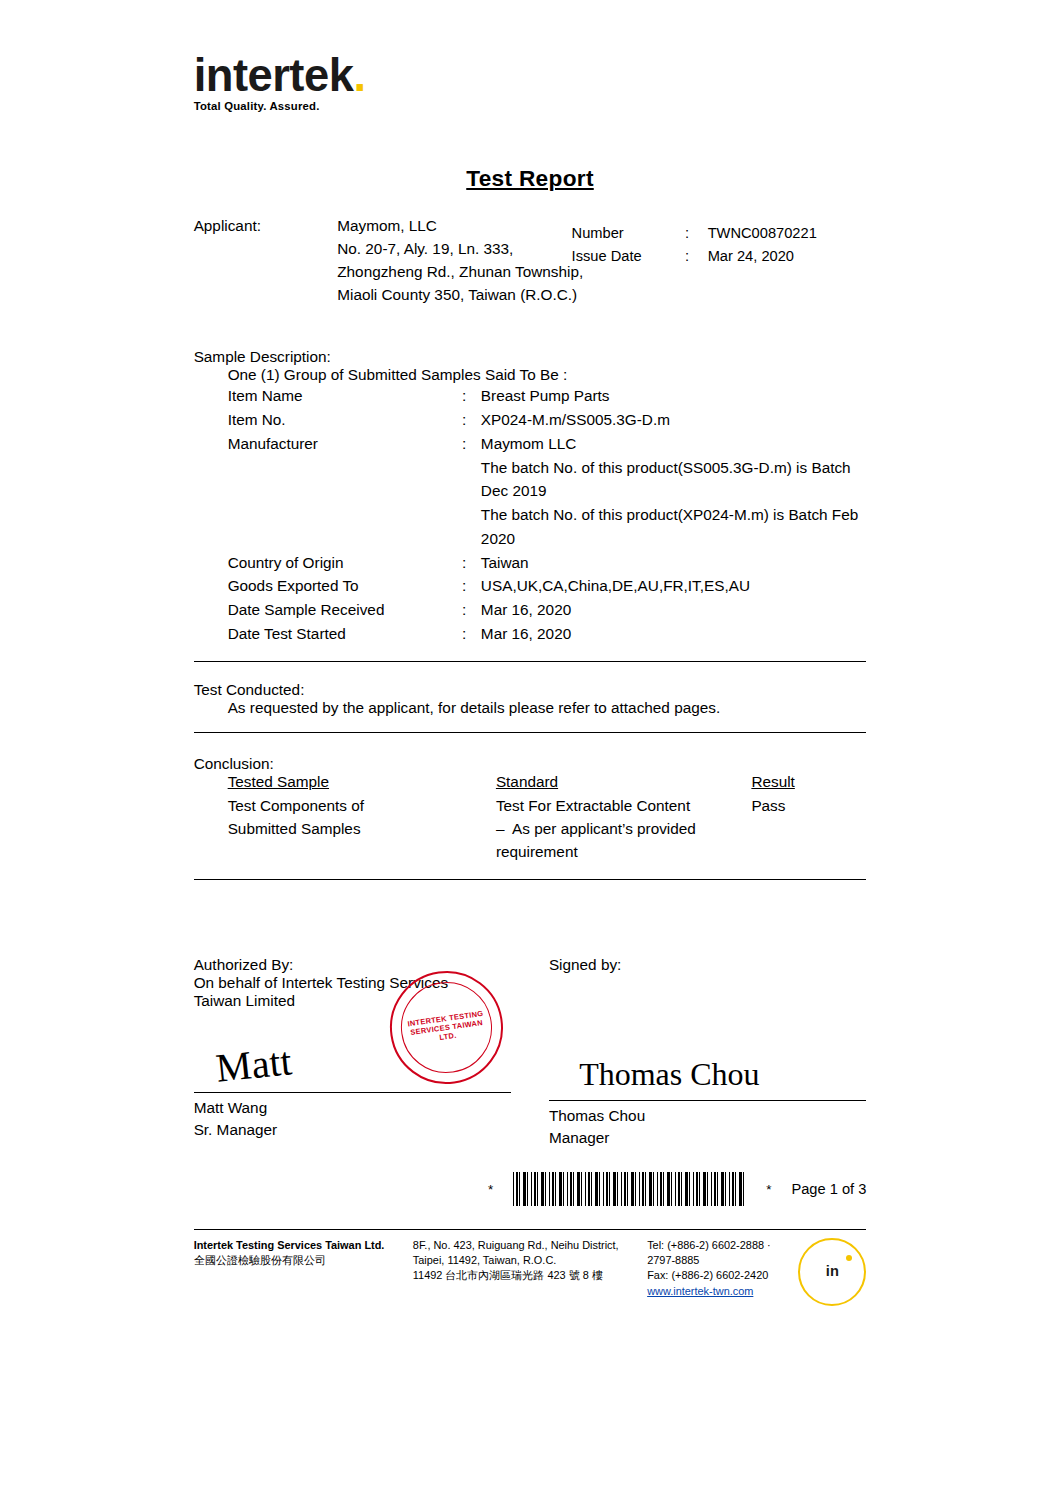intertek.
Total Quality. Assured.
Test Report
Number: TWNC00870221
Issue Date: Mar 24, 2020
Applicant:
Maymom, LLC
No. 20-7, Aly. 19, Ln. 333,
Zhongzheng Rd., Zhunan Township,
Miaoli County 350, Taiwan (R.O.C.)
Sample Description:
One (1) Group of Submitted Samples Said To Be :
Item Name: Breast Pump Parts
Item No.: XP024-M.m/SS005.3G-D.m
Manufacturer: Maymom LLC
The batch No. of this product(SS005.3G-D.m) is Batch Dec 2019
The batch No. of this product(XP024-M.m) is Batch Feb 2020
Country of Origin: Taiwan
Goods Exported To: USA,UK,CA,China,DE,AU,FR,IT,ES,AU
Date Sample Received: Mar 16, 2020
Date Test Started: Mar 16, 2020
Test Conducted:
As requested by the applicant, for details please refer to attached pages.
Conclusion:
| Tested Sample | Standard | Result |
| --- | --- | --- |
| Test Components of | Test For Extractable Content | Pass |
| Submitted Samples | – As per applicant’s provided requirement | |
Authorized By:
On behalf of Intertek Testing Services
Taiwan Limited
Matt
INTERTEK TESTING SERVICES TAIWAN LTD.
Matt Wang
Sr. Manager
Signed by:
Thomas Chou
Thomas Chou
Manager
*
* Page 1 of 3
Intertek Testing Services Taiwan Ltd.
全國公證檢驗股份有限公司
8F., No. 423, Ruiguang Rd., Neihu District,
Taipei, 11492, Taiwan, R.O.C.
11492 台北市內湖區瑞光路 423 號 8 樓
Tel: (+886-2) 6602-2888 · 2797-8885
Fax: (+886-2) 6602-2420
www.intertek-twn.com